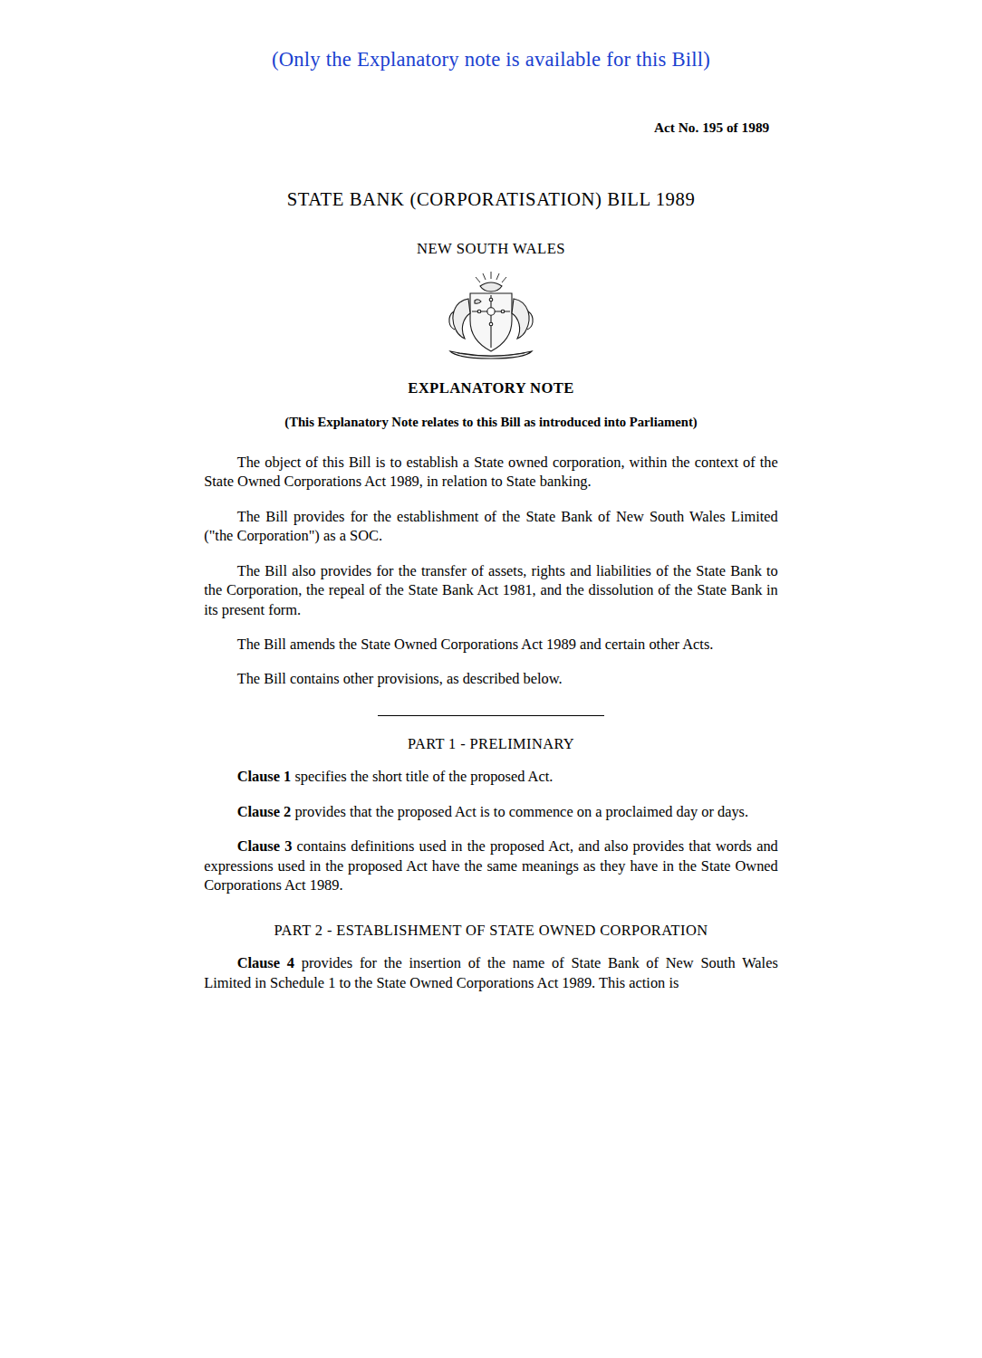(Only the Explanatory note is available for this Bill)
Act No. 195 of 1989
STATE BANK (CORPORATISATION) BILL 1989
NEW SOUTH WALES
Coat of arms of New South Wales
EXPLANATORY NOTE
(This Explanatory Note relates to this Bill as introduced into Parliament)
The object of this Bill is to establish a State owned corporation, within the context of the State Owned Corporations Act 1989, in relation to State banking.
The Bill provides for the establishment of the State Bank of New South Wales Limited ("the Corporation") as a SOC.
The Bill also provides for the transfer of assets, rights and liabilities of the State Bank to the Corporation, the repeal of the State Bank Act 1981, and the dissolution of the State Bank in its present form.
The Bill amends the State Owned Corporations Act 1989 and certain other Acts.
The Bill contains other provisions, as described below.
PART 1 - PRELIMINARY
Clause 1 specifies the short title of the proposed Act.
Clause 2 provides that the proposed Act is to commence on a proclaimed day or days.
Clause 3 contains definitions used in the proposed Act, and also provides that words and expressions used in the proposed Act have the same meanings as they have in the State Owned Corporations Act 1989.
PART 2 - ESTABLISHMENT OF STATE OWNED CORPORATION
Clause 4 provides for the insertion of the name of State Bank of New South Wales Limited in Schedule 1 to the State Owned Corporations Act 1989. This action is